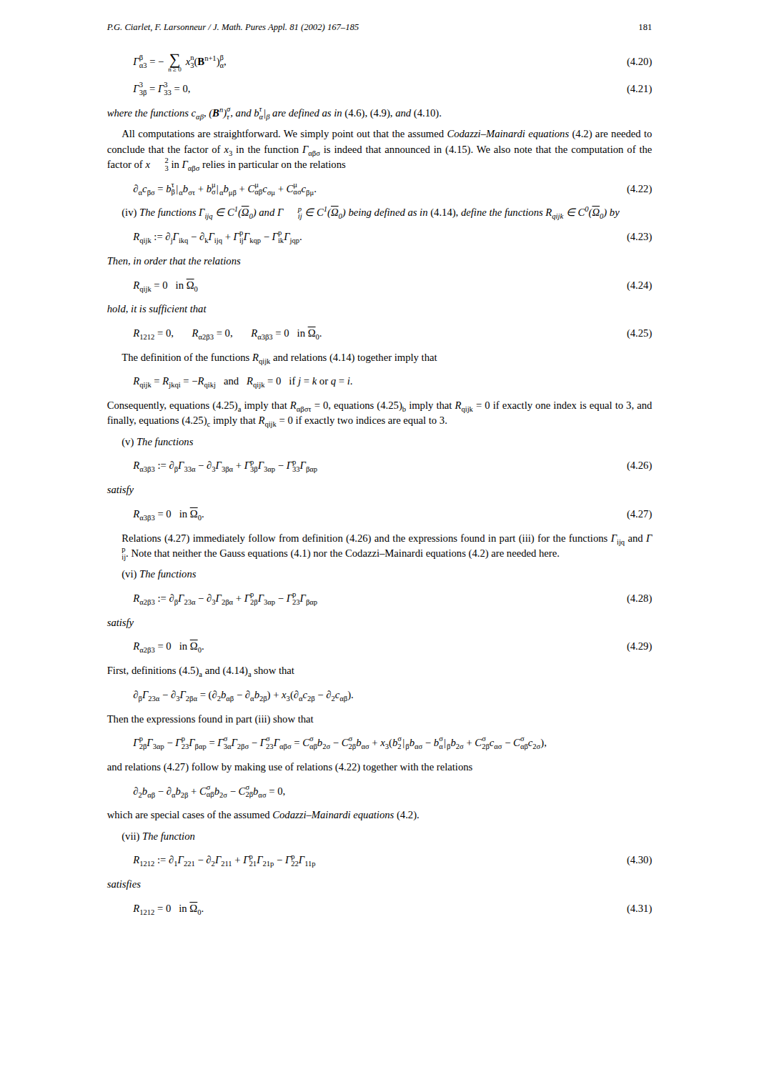P.G. Ciarlet, F. Larsonneur / J. Math. Pures Appl. 81 (2002) 167–185 181
Γβα3 = − ∑n ≥ 0 xn3(Bn+1)βα,
(4.20)
Γ 33β = Γ 333 = 0,
(4.21)
where the functions cαβ, (Bn)στ, and bτα|β are defined as in (4.6), (4.9), and (4.10).
All computations are straightforward. We simply point out that the assumed Codazzi–Mainardi equations (4.2) are needed to conclude that the factor of x3 in the function Γαβσ is indeed that announced in (4.15). We also note that the computation of the factor of x 23 in Γαβσ relies in particular on the relations
∂αcβσ = bτβ|αbστ + bμσ|αbμβ + Cμαβ cσμ + Cμασ cβμ.
(4.22)
(iv) The functions Γijq ∈ C1(Ω0) and Γpij ∈ C1(Ω0) being defined as in (4.14), define the functions Rqijk ∈ C0(Ω0) by
Rqijk := ∂jΓikq − ∂kΓijq + Γpij Γkqp − Γpik Γjqp.
(4.23)
Then, in order that the relations
Rqijk = 0 in Ω0
(4.24)
hold, it is sufficient that
R1212 = 0, Rα2β3 = 0, Rα3β3 = 0 in Ω0.
(4.25)
The definition of the functions Rqijk and relations (4.14) together imply that
Rqijk = Rjkqi = −Rqikj and Rqijk = 0 if j = k or q = i.
Consequently, equations (4.25)a imply that Rαβστ = 0, equations (4.25)b imply that Rqijk = 0 if exactly one index is equal to 3, and finally, equations (4.25)c imply that Rqijk = 0 if exactly two indices are equal to 3.
(v) The functions
Rα3β3 := ∂βΓ33α − ∂3Γ3βα + Γp3β Γ3αp − Γp33 Γβαp
(4.26)
satisfy
Rα3β3 = 0 in Ω0.
(4.27)
Relations (4.27) immediately follow from definition (4.26) and the expressions found in part (iii) for the functions Γijq and Γpij. Note that neither the Gauss equations (4.1) nor the Codazzi–Mainardi equations (4.2) are needed here.
(vi) The functions
Rα2β3 := ∂βΓ23α − ∂3Γ2βα + Γp2β Γ3αp − Γp23 Γβαp
(4.28)
satisfy
Rα2β3 = 0 in Ω0.
(4.29)
First, definitions (4.5)a and (4.14)a show that
∂βΓ23α − ∂3Γ2βα = (∂2bαβ − ∂αb2β) + x3(∂αc2β − ∂2cαβ).
Then the expressions found in part (iii) show that
Γp2β Γ3αp − Γp23 Γβαp = Γσ3α Γ2βσ − Γσ23 Γαβσ = Cσαβ b2σ − Cσ2β bασ + x3(bσ2|βbασ − bσα|βb2σ + Cσ2β cασ − Cσαβ c2σ),
and relations (4.27) follow by making use of relations (4.22) together with the relations
∂2bαβ − ∂αb2β + Cσαβ b2σ − Cσ2β bασ = 0,
which are special cases of the assumed Codazzi–Mainardi equations (4.2).
(vii) The function
R1212 := ∂1Γ221 − ∂2Γ211 + Γp21 Γ21p − Γp22 Γ11p
(4.30)
satisfies
R1212 = 0 in Ω0.
(4.31)